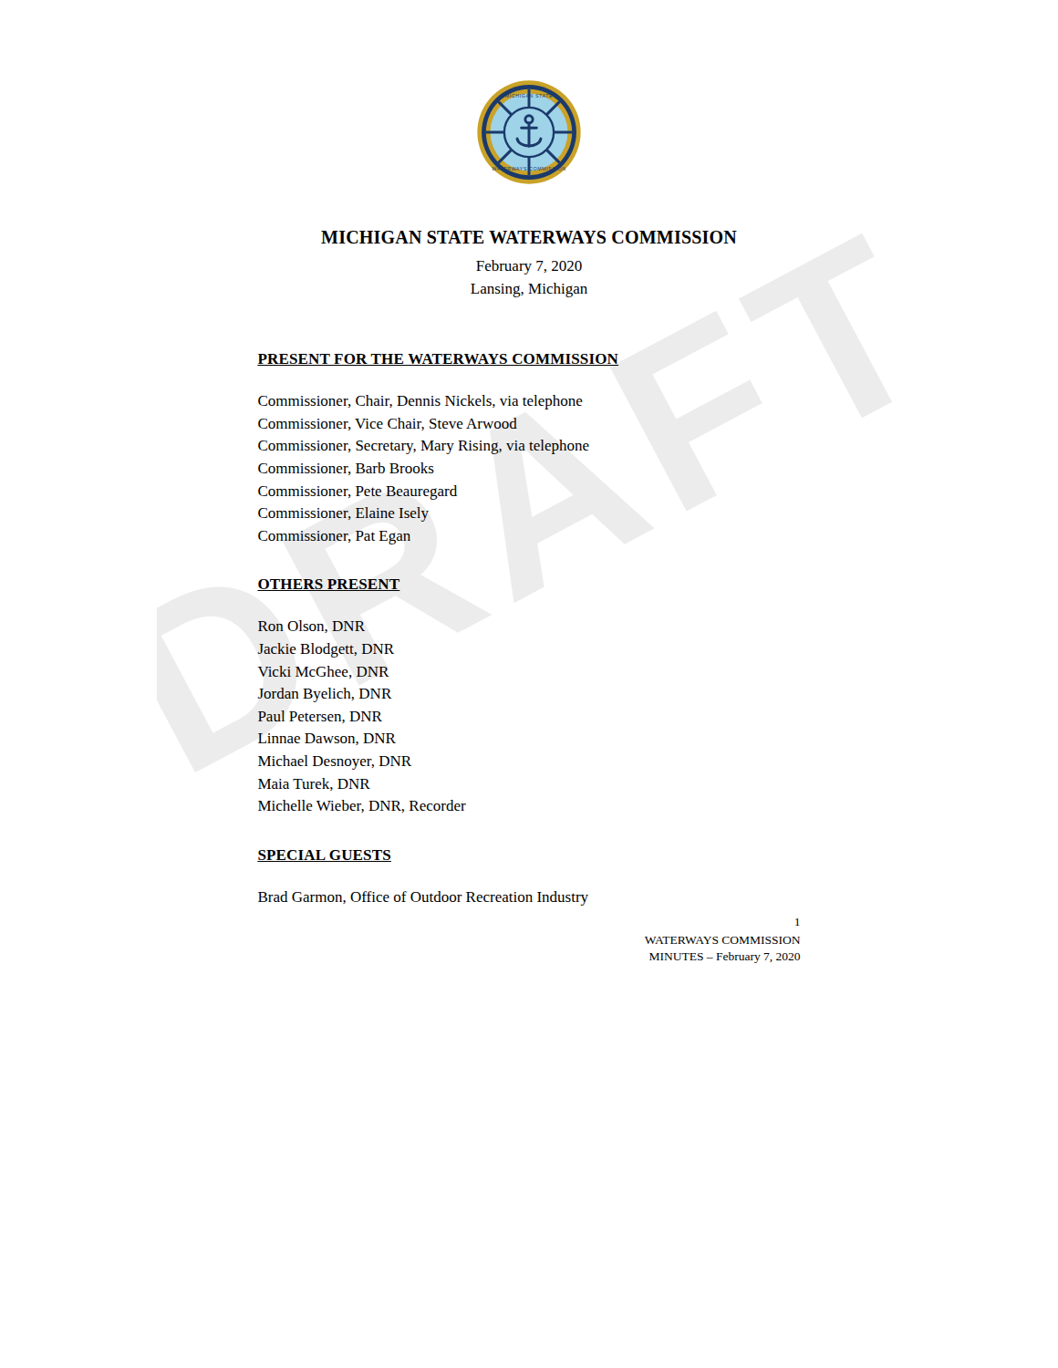DRAFT
MICHIGAN STATE WATERWAYS COMMISSION
MICHIGAN STATE WATERWAYS COMMISSION
February 7, 2020
Lansing, Michigan
PRESENT FOR THE WATERWAYS COMMISSION
Commissioner, Chair, Dennis Nickels, via telephone
Commissioner, Vice Chair, Steve Arwood
Commissioner, Secretary, Mary Rising, via telephone
Commissioner, Barb Brooks
Commissioner, Pete Beauregard
Commissioner, Elaine Isely
Commissioner, Pat Egan
OTHERS PRESENT
Ron Olson, DNR
Jackie Blodgett, DNR
Vicki McGhee, DNR
Jordan Byelich, DNR
Paul Petersen, DNR
Linnae Dawson, DNR
Michael Desnoyer, DNR
Maia Turek, DNR
Michelle Wieber, DNR, Recorder
SPECIAL GUESTS
Brad Garmon, Office of Outdoor Recreation Industry
1 WATERWAYS COMMISSION
MINUTES – February 7, 2020